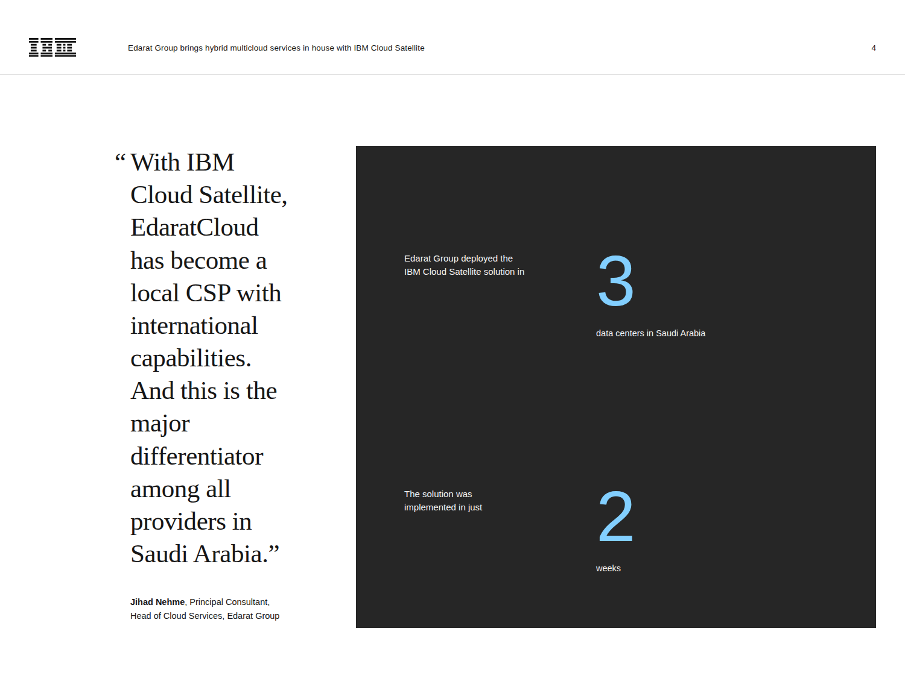Edarat Group brings hybrid multicloud services in house with IBM Cloud Satellite
4
“With IBM Cloud Satellite, EdaratCloud has become a local CSP with international capabilities. And this is the major differentiator among all providers in Saudi Arabia.”
Jihad Nehme, Principal Consultant,
Head of Cloud Services, Edarat Group
Edarat Group deployed the IBM Cloud Satellite solution in
3
data centers in Saudi Arabia
The solution was implemented in just
2
weeks